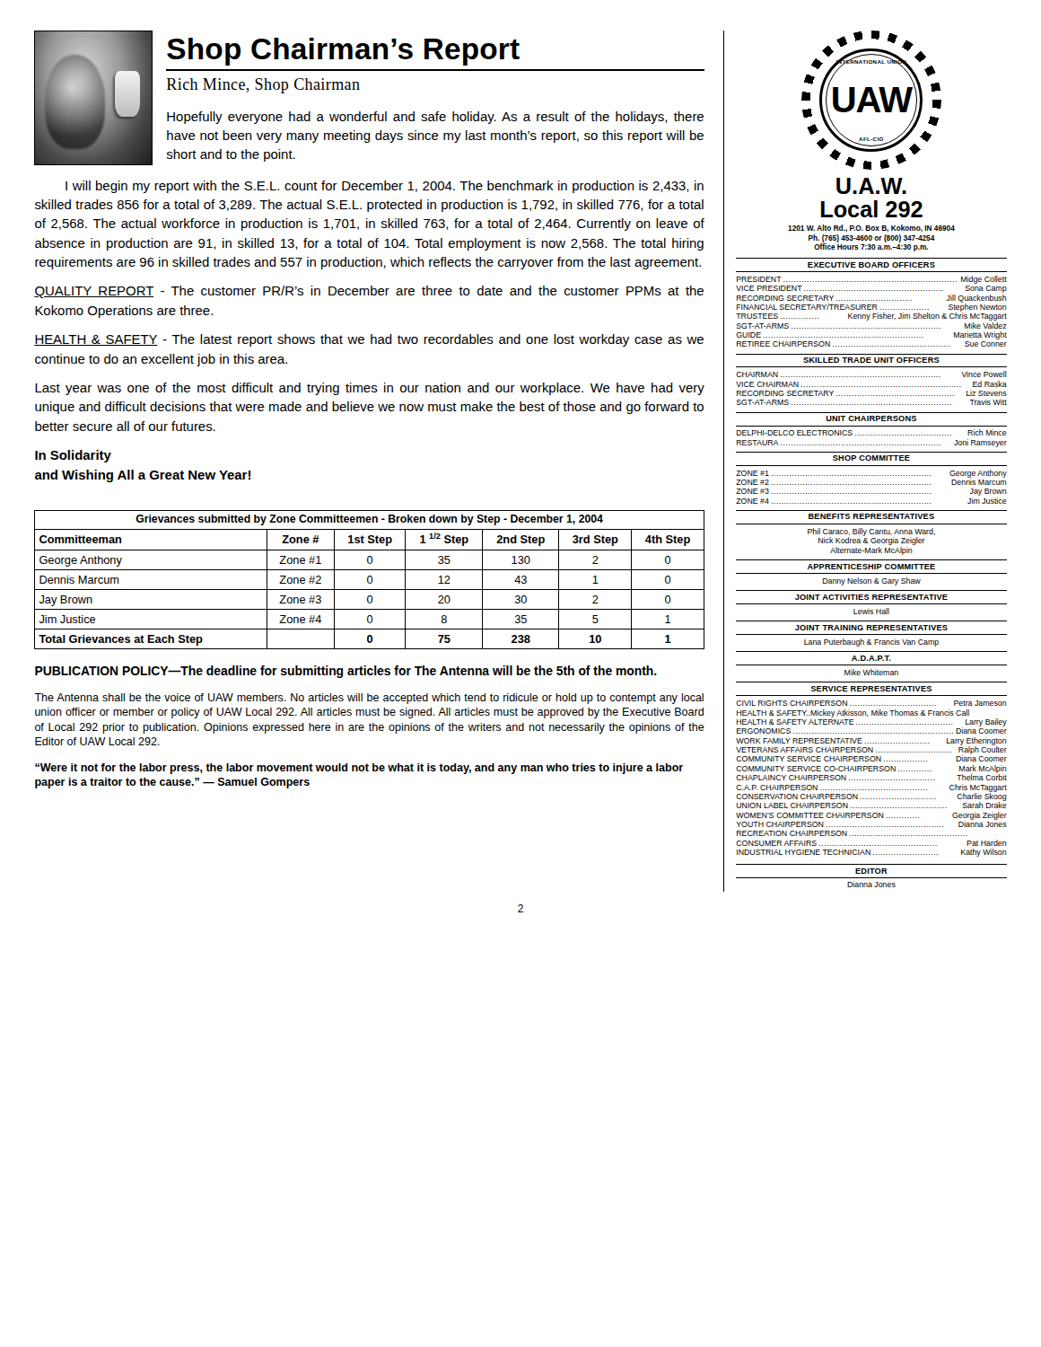Shop Chairman’s Report
Rich Mince, Shop Chairman
Hopefully everyone had a wonderful and safe holiday. As a result of the holidays, there have not been very many meeting days since my last month’s report, so this report will be short and to the point.
I will begin my report with the S.E.L. count for December 1, 2004. The benchmark in production is 2,433, in skilled trades 856 for a total of 3,289. The actual S.E.L. protected in production is 1,792, in skilled 776, for a total of 2,568. The actual workforce in production is 1,701, in skilled 763, for a total of 2,464. Currently on leave of absence in production are 91, in skilled 13, for a total of 104. Total employment is now 2,568. The total hiring requirements are 96 in skilled trades and 557 in production, which reflects the carryover from the last agreement.
QUALITY REPORT - The customer PR/R’s in December are three to date and the customer PPMs at the Kokomo Operations are three.
HEALTH & SAFETY - The latest report shows that we had two recordables and one lost workday case as we continue to do an excellent job in this area.
Last year was one of the most difficult and trying times in our nation and our workplace. We have had very unique and difficult decisions that were made and believe we now must make the best of those and go forward to better secure all of our futures.
In Solidarity
and Wishing All a Great New Year!
Grievances submitted by Zone Committeemen - Broken down by Step - December 1, 2004
| Committeeman | Zone # | 1st Step | 1 1/2 Step | 2nd Step | 3rd Step | 4th Step |
| --- | --- | --- | --- | --- | --- | --- |
| George Anthony | Zone #1 | 0 | 35 | 130 | 2 | 0 |
| Dennis Marcum | Zone #2 | 0 | 12 | 43 | 1 | 0 |
| Jay Brown | Zone #3 | 0 | 20 | 30 | 2 | 0 |
| Jim Justice | Zone #4 | 0 | 8 | 35 | 5 | 1 |
| Total Grievances at Each Step | | 0 | 75 | 238 | 10 | 1 |
PUBLICATION POLICY—The deadline for submitting articles for The Antenna will be the 5th of the month.
The Antenna shall be the voice of UAW members. No articles will be accepted which tend to ridicule or hold up to contempt any local union officer or member or policy of UAW Local 292. All articles must be signed. All articles must be approved by the Executive Board of Local 292 prior to publication. Opinions expressed here in are the opinions of the writers and not necessarily the opinions of the Editor of UAW Local 292.
“Were it not for the labor press, the labor movement would not be what it is today, and any man who tries to injure a labor paper is a traitor to the cause.” — Samuel Gompers
INTERNATIONAL UNION
UAW
AFL-CIO
U.A.W.
Local 292
1201 W. Alto Rd., P.O. Box B, Kokomo, IN 46904
Ph. (765) 453-4600 or (800) 347-4254
Office Hours 7:30 a.m.–4:30 p.m.
EXECUTIVE BOARD OFFICERS
PRESIDENT.................................................................. Midge Collett
VICE PRESIDENT..................................................... Sona Camp
RECORDING SECRETARY............................. Jill Quackenbush
FINANCIAL SECRETARY/TREASURER................... Stephen Newton
TRUSTEES............... Kenny Fisher, Jim Shelton & Chris McTaggart
SGT-AT-ARMS......................................................... Mike Valdez
GUIDE............................................................. Marietta Wright
RETIREE CHAIRPERSON............................................. Sue Conner
SKILLED TRADE UNIT OFFICERS
CHAIRMAN............................................................. Vince Powell
VICE CHAIRMAN............................................................. Ed Raska
RECORDING SECRETARY............................................. Liz Stevens
SGT-AT-ARMS............................................................. Travis Witt
UNIT CHAIRPERSONS
DELPHI-DELCO ELECTRONICS..................................... Rich Mince
RESTAURA............................................................. Joni Ramseyer
SHOP COMMITTEE
ZONE #1............................................................. George Anthony
ZONE #2............................................................. Dennis Marcum
ZONE #3............................................................. Jay Brown
ZONE #4............................................................. Jim Justice
BENEFITS REPRESENTATIVES
Phil Caraco, Billy Cantu, Anna Ward,
Nick Kodrea & Georgia Zeigler
Alternate-Mark McAlpin
APPRENTICESHIP COMMITTEE
Danny Nelson & Gary Shaw
JOINT ACTIVITIES REPRESENTATIVE
Lewis Hall
JOINT TRAINING REPRESENTATIVES
Lana Puterbaugh & Francis Van Camp
A.D.A.P.T.
Mike Whiteman
SERVICE REPRESENTATIVES
CIVIL RIGHTS CHAIRPERSON................................. Petra Jameson
HEALTH & SAFETY..Mickey Atkisson, Mike Thomas & Francis Call
HEALTH & SAFETY ALTERNATE..................................... Larry Bailey
ERGONOMICS............................................................. Diana Coomer
WORK FAMILY REPRESENTATIVE......................... Larry Etherington
VETERANS AFFAIRS CHAIRPERSON............................. Ralph Coulter
COMMUNITY SERVICE CHAIRPERSON................. Diana Coomer
COMMUNITY SERVICE CO-CHAIRPERSON............. Mark McAlpin
CHAPLAINCY CHAIRPERSON................................. Thelma Corbit
C.A.P. CHAIRPERSON......................................... Chris McTaggart
CONSERVATION CHAIRPERSON............................. Charlie Skoog
UNION LABEL CHAIRPERSON..................................... Sarah Drake
WOMEN’S COMMITTEE CHAIRPERSON............. Georgia Zeigler
YOUTH CHAIRPERSON............................................. Dianna Jones
RECREATION CHAIRPERSON.............................................
CONSUMER AFFAIRS............................................. Pat Harden
INDUSTRIAL HYGIENE TECHNICIAN......................... Kathy Wilson
EDITOR
Dianna Jones
2